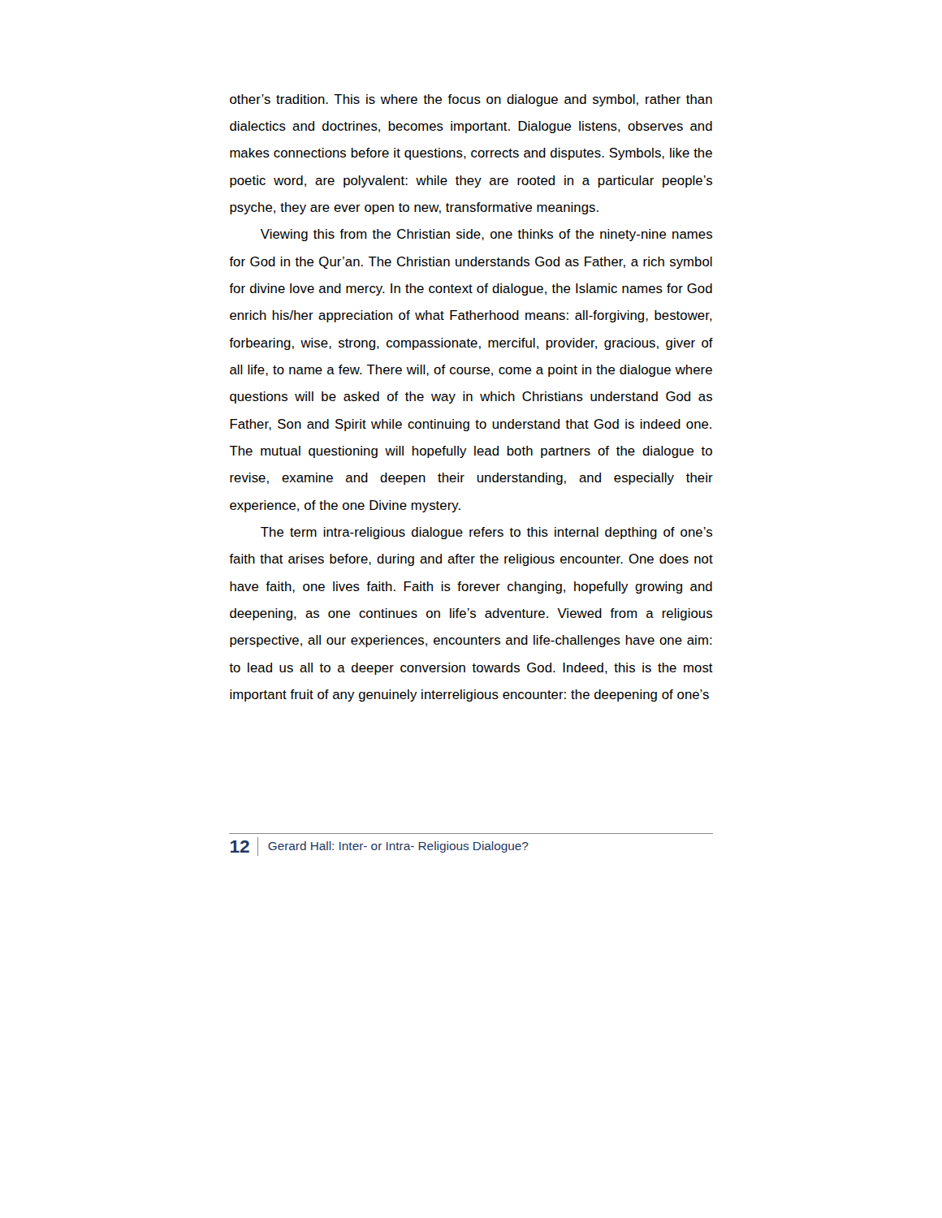other’s tradition. This is where the focus on dialogue and symbol, rather than dialectics and doctrines, becomes important. Dialogue listens, observes and makes connections before it questions, corrects and disputes. Symbols, like the poetic word, are polyvalent: while they are rooted in a particular people’s psyche, they are ever open to new, transformative meanings.
Viewing this from the Christian side, one thinks of the ninety-nine names for God in the Qur’an. The Christian understands God as Father, a rich symbol for divine love and mercy. In the context of dialogue, the Islamic names for God enrich his/her appreciation of what Fatherhood means: all-forgiving, bestower, forbearing, wise, strong, compassionate, merciful, provider, gracious, giver of all life, to name a few. There will, of course, come a point in the dialogue where questions will be asked of the way in which Christians understand God as Father, Son and Spirit while continuing to understand that God is indeed one. The mutual questioning will hopefully lead both partners of the dialogue to revise, examine and deepen their understanding, and especially their experience, of the one Divine mystery.
The term intra-religious dialogue refers to this internal depthing of one’s faith that arises before, during and after the religious encounter. One does not have faith, one lives faith. Faith is forever changing, hopefully growing and deepening, as one continues on life’s adventure. Viewed from a religious perspective, all our experiences, encounters and life-challenges have one aim: to lead us all to a deeper conversion towards God. Indeed, this is the most important fruit of any genuinely interreligious encounter: the deepening of one’s
12 Gerard Hall: Inter- or Intra- Religious Dialogue?